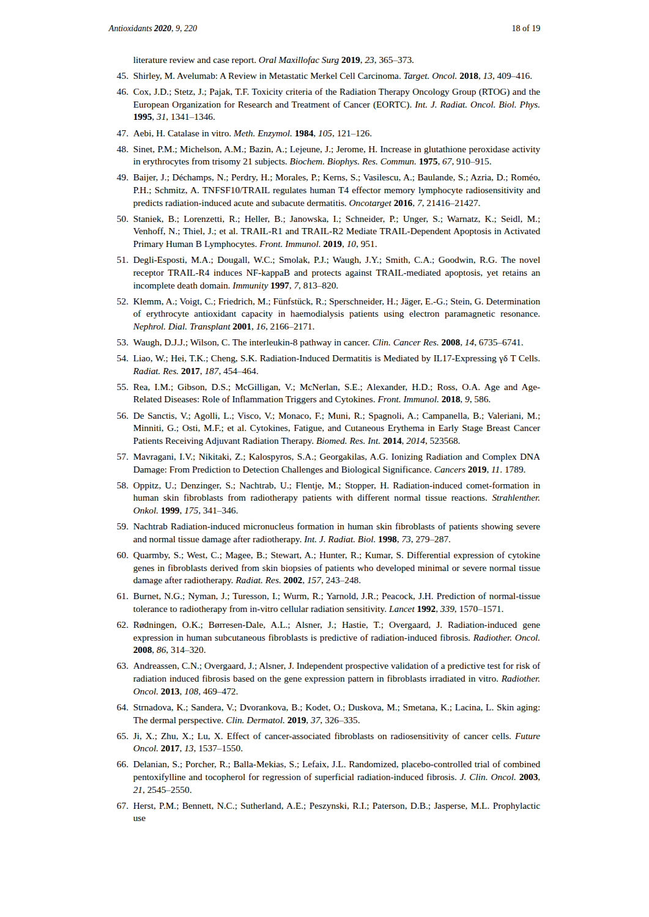Antioxidants 2020, 9, 220 18 of 19
literature review and case report. Oral Maxillofac Surg 2019, 23, 365–373.
45. Shirley, M. Avelumab: A Review in Metastatic Merkel Cell Carcinoma. Target. Oncol. 2018, 13, 409–416.
46. Cox, J.D.; Stetz, J.; Pajak, T.F. Toxicity criteria of the Radiation Therapy Oncology Group (RTOG) and the European Organization for Research and Treatment of Cancer (EORTC). Int. J. Radiat. Oncol. Biol. Phys. 1995, 31, 1341–1346.
47. Aebi, H. Catalase in vitro. Meth. Enzymol. 1984, 105, 121–126.
48. Sinet, P.M.; Michelson, A.M.; Bazin, A.; Lejeune, J.; Jerome, H. Increase in glutathione peroxidase activity in erythrocytes from trisomy 21 subjects. Biochem. Biophys. Res. Commun. 1975, 67, 910–915.
49. Baijer, J.; Déchamps, N.; Perdry, H.; Morales, P.; Kerns, S.; Vasilescu, A.; Baulande, S.; Azria, D.; Roméo, P.H.; Schmitz, A. TNFSF10/TRAIL regulates human T4 effector memory lymphocyte radiosensitivity and predicts radiation-induced acute and subacute dermatitis. Oncotarget 2016, 7, 21416–21427.
50. Staniek, B.; Lorenzetti, R.; Heller, B.; Janowska, I.; Schneider, P.; Unger, S.; Warnatz, K.; Seidl, M.; Venhoff, N.; Thiel, J.; et al. TRAIL-R1 and TRAIL-R2 Mediate TRAIL-Dependent Apoptosis in Activated Primary Human B Lymphocytes. Front. Immunol. 2019, 10, 951.
51. Degli-Esposti, M.A.; Dougall, W.C.; Smolak, P.J.; Waugh, J.Y.; Smith, C.A.; Goodwin, R.G. The novel receptor TRAIL-R4 induces NF-kappaB and protects against TRAIL-mediated apoptosis, yet retains an incomplete death domain. Immunity 1997, 7, 813–820.
52. Klemm, A.; Voigt, C.; Friedrich, M.; Fünfstück, R.; Sperschneider, H.; Jäger, E.-G.; Stein, G. Determination of erythrocyte antioxidant capacity in haemodialysis patients using electron paramagnetic resonance. Nephrol. Dial. Transplant 2001, 16, 2166–2171.
53. Waugh, D.J.J.; Wilson, C. The interleukin-8 pathway in cancer. Clin. Cancer Res. 2008, 14, 6735–6741.
54. Liao, W.; Hei, T.K.; Cheng, S.K. Radiation-Induced Dermatitis is Mediated by IL17-Expressing γδ T Cells. Radiat. Res. 2017, 187, 454–464.
55. Rea, I.M.; Gibson, D.S.; McGilligan, V.; McNerlan, S.E.; Alexander, H.D.; Ross, O.A. Age and Age-Related Diseases: Role of Inflammation Triggers and Cytokines. Front. Immunol. 2018, 9, 586.
56. De Sanctis, V.; Agolli, L.; Visco, V.; Monaco, F.; Muni, R.; Spagnoli, A.; Campanella, B.; Valeriani, M.; Minniti, G.; Osti, M.F.; et al. Cytokines, Fatigue, and Cutaneous Erythema in Early Stage Breast Cancer Patients Receiving Adjuvant Radiation Therapy. Biomed. Res. Int. 2014, 2014, 523568.
57. Mavragani, I.V.; Nikitaki, Z.; Kalospyros, S.A.; Georgakilas, A.G. Ionizing Radiation and Complex DNA Damage: From Prediction to Detection Challenges and Biological Significance. Cancers 2019, 11. 1789.
58. Oppitz, U.; Denzinger, S.; Nachtrab, U.; Flentje, M.; Stopper, H. Radiation-induced comet-formation in human skin fibroblasts from radiotherapy patients with different normal tissue reactions. Strahlenther. Onkol. 1999, 175, 341–346.
59. Nachtrab Radiation-induced micronucleus formation in human skin fibroblasts of patients showing severe and normal tissue damage after radiotherapy. Int. J. Radiat. Biol. 1998, 73, 279–287.
60. Quarmby, S.; West, C.; Magee, B.; Stewart, A.; Hunter, R.; Kumar, S. Differential expression of cytokine genes in fibroblasts derived from skin biopsies of patients who developed minimal or severe normal tissue damage after radiotherapy. Radiat. Res. 2002, 157, 243–248.
61. Burnet, N.G.; Nyman, J.; Turesson, I.; Wurm, R.; Yarnold, J.R.; Peacock, J.H. Prediction of normal-tissue tolerance to radiotherapy from in-vitro cellular radiation sensitivity. Lancet 1992, 339, 1570–1571.
62. Rødningen, O.K.; Børresen-Dale, A.L.; Alsner, J.; Hastie, T.; Overgaard, J. Radiation-induced gene expression in human subcutaneous fibroblasts is predictive of radiation-induced fibrosis. Radiother. Oncol. 2008, 86, 314–320.
63. Andreassen, C.N.; Overgaard, J.; Alsner, J. Independent prospective validation of a predictive test for risk of radiation induced fibrosis based on the gene expression pattern in fibroblasts irradiated in vitro. Radiother. Oncol. 2013, 108, 469–472.
64. Strnadova, K.; Sandera, V.; Dvorankova, B.; Kodet, O.; Duskova, M.; Smetana, K.; Lacina, L. Skin aging: The dermal perspective. Clin. Dermatol. 2019, 37, 326–335.
65. Ji, X.; Zhu, X.; Lu, X. Effect of cancer-associated fibroblasts on radiosensitivity of cancer cells. Future Oncol. 2017, 13, 1537–1550.
66. Delanian, S.; Porcher, R.; Balla-Mekias, S.; Lefaix, J.L. Randomized, placebo-controlled trial of combined pentoxifylline and tocopherol for regression of superficial radiation-induced fibrosis. J. Clin. Oncol. 2003, 21, 2545–2550.
67. Herst, P.M.; Bennett, N.C.; Sutherland, A.E.; Peszynski, R.I.; Paterson, D.B.; Jasperse, M.L. Prophylactic use